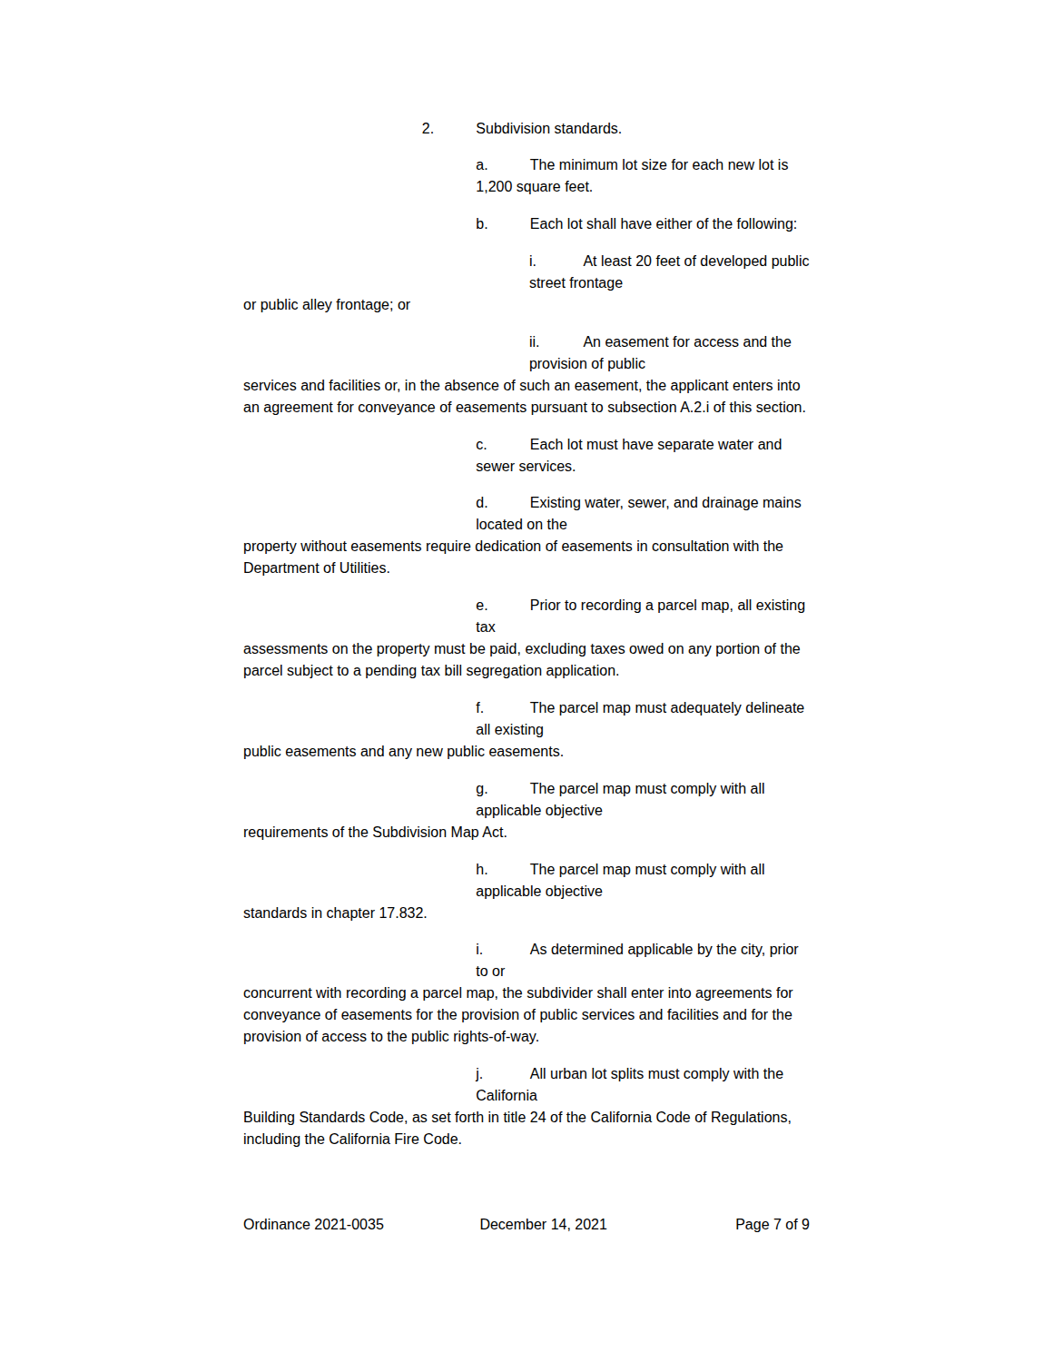2. Subdivision standards.
a. The minimum lot size for each new lot is 1,200 square feet.
b. Each lot shall have either of the following:
i. At least 20 feet of developed public street frontage or public alley frontage; or
ii. An easement for access and the provision of public services and facilities or, in the absence of such an easement, the applicant enters into an agreement for conveyance of easements pursuant to subsection A.2.i of this section.
c. Each lot must have separate water and sewer services.
d. Existing water, sewer, and drainage mains located on the property without easements require dedication of easements in consultation with the Department of Utilities.
e. Prior to recording a parcel map, all existing tax assessments on the property must be paid, excluding taxes owed on any portion of the parcel subject to a pending tax bill segregation application.
f. The parcel map must adequately delineate all existing public easements and any new public easements.
g. The parcel map must comply with all applicable objective requirements of the Subdivision Map Act.
h. The parcel map must comply with all applicable objective standards in chapter 17.832.
i. As determined applicable by the city, prior to or concurrent with recording a parcel map, the subdivider shall enter into agreements for conveyance of easements for the provision of public services and facilities and for the provision of access to the public rights-of-way.
j. All urban lot splits must comply with the California Building Standards Code, as set forth in title 24 of the California Code of Regulations, including the California Fire Code.
Ordinance 2021-0035 December 14, 2021 Page 7 of 9